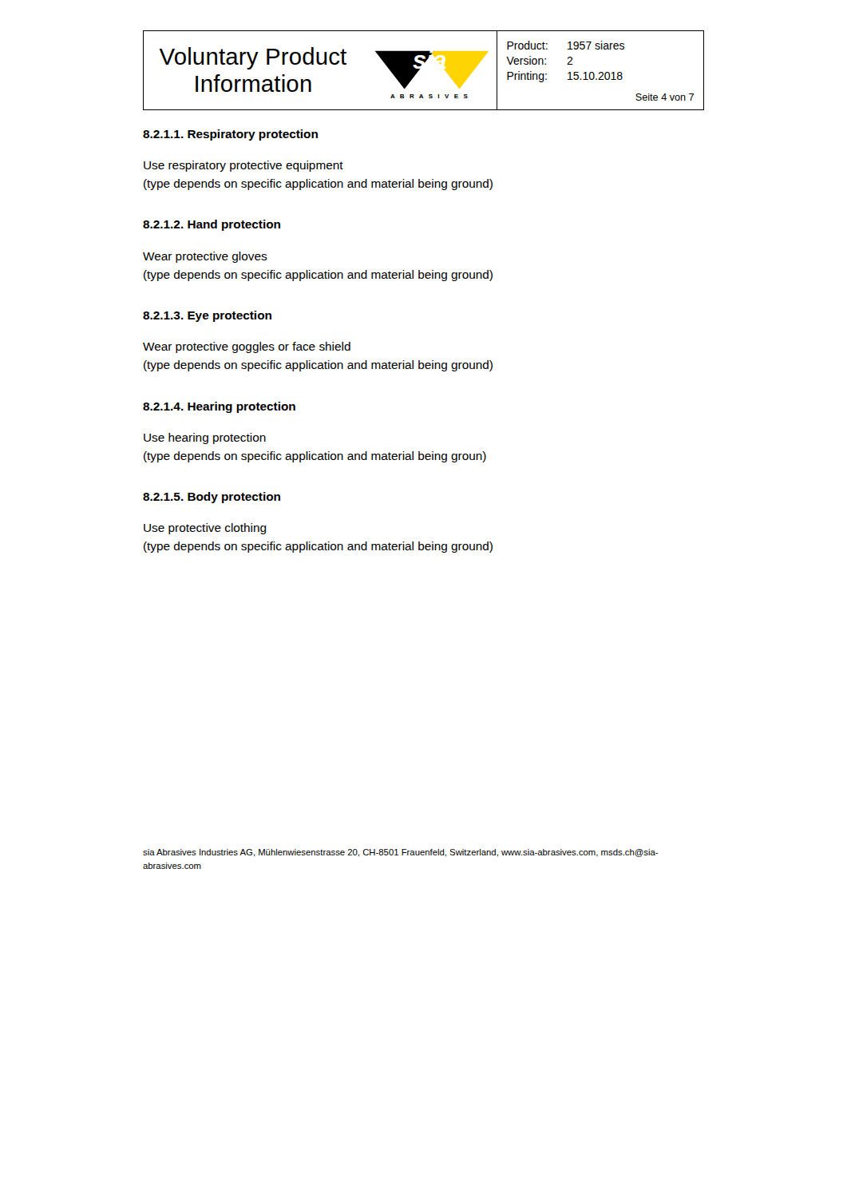Voluntary Product Information
sia A B R A S I V E S
Product: 1957 siares
Version: 2
Printing: 15.10.2018
Seite 4 von 7
8.2.1.1. Respiratory protection
Use respiratory protective equipment (type depends on specific application and material being ground)
8.2.1.2. Hand protection
Wear protective gloves (type depends on specific application and material being ground)
8.2.1.3. Eye protection
Wear protective goggles or face shield (type depends on specific application and material being ground)
8.2.1.4. Hearing protection
Use hearing protection (type depends on specific application and material being groun)
8.2.1.5. Body protection
Use protective clothing (type depends on specific application and material being ground)
sia Abrasives Industries AG, Mühlenwiesenstrasse 20, CH-8501 Frauenfeld, Switzerland, www.sia-abrasives.com, msds.ch@sia-abrasives.com